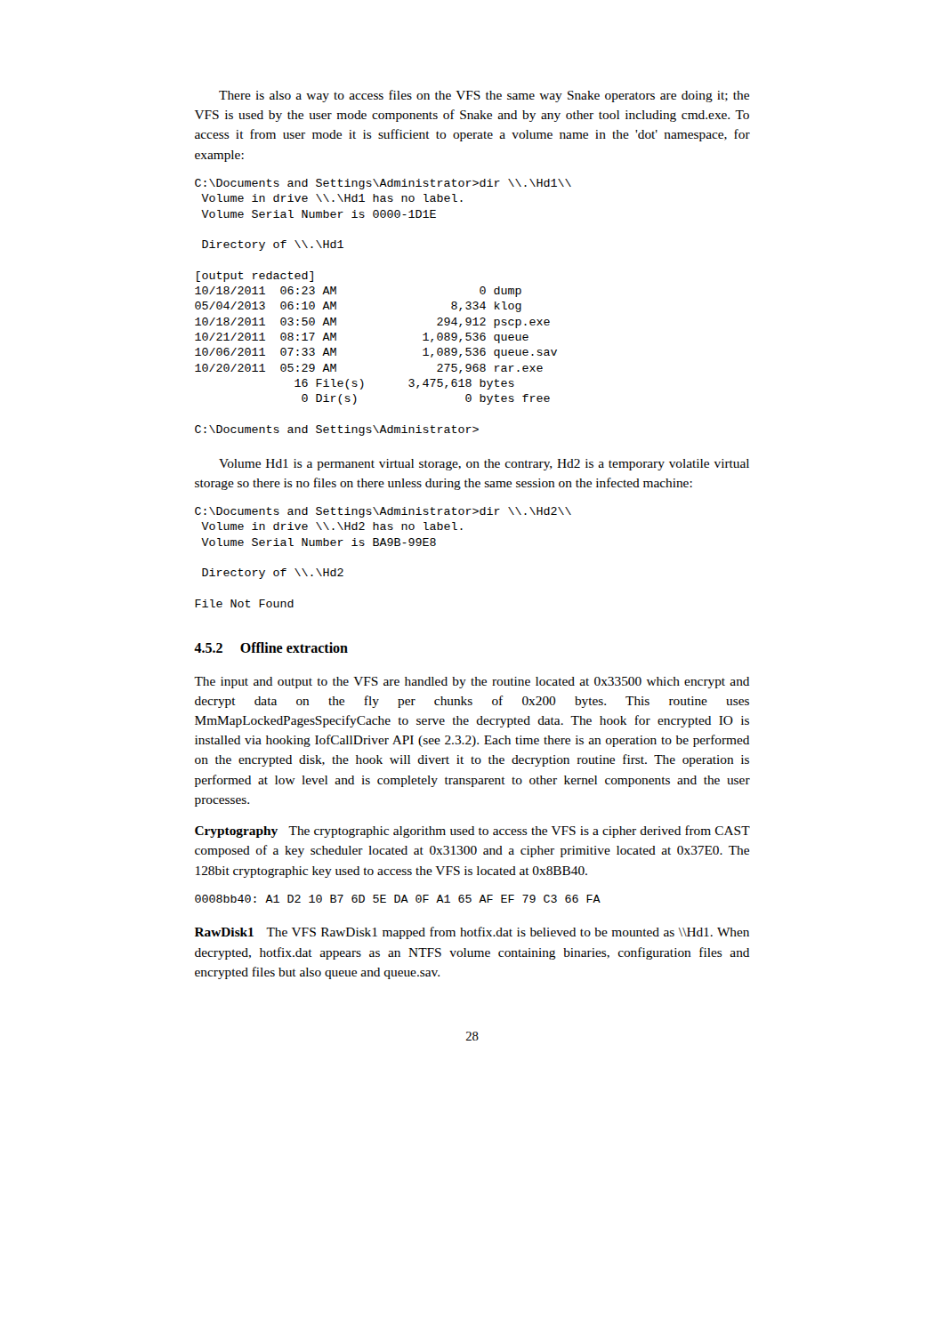There is also a way to access files on the VFS the same way Snake operators are doing it; the VFS is used by the user mode components of Snake and by any other tool including cmd.exe. To access it from user mode it is sufficient to operate a volume name in the 'dot' namespace, for example:
C:\Documents and Settings\Administrator>dir \\.\Hd1\\
 Volume in drive \\.\Hd1 has no label.
 Volume Serial Number is 0000-1D1E

 Directory of \\.\Hd1

[output redacted]
10/18/2011  06:23 AM                    0 dump
05/04/2013  06:10 AM                8,334 klog
10/18/2011  03:50 AM              294,912 pscp.exe
10/21/2011  08:17 AM            1,089,536 queue
10/06/2011  07:33 AM            1,089,536 queue.sav
10/20/2011  05:29 AM              275,968 rar.exe
              16 File(s)      3,475,618 bytes
               0 Dir(s)               0 bytes free

C:\Documents and Settings\Administrator>
Volume Hd1 is a permanent virtual storage, on the contrary, Hd2 is a temporary volatile virtual storage so there is no files on there unless during the same session on the infected machine:
C:\Documents and Settings\Administrator>dir \\.\Hd2\\
 Volume in drive \\.\Hd2 has no label.
 Volume Serial Number is BA9B-99E8

 Directory of \\.\Hd2

File Not Found
4.5.2 Offline extraction
The input and output to the VFS are handled by the routine located at 0x33500 which encrypt and decrypt data on the fly per chunks of 0x200 bytes. This routine uses MmMapLockedPagesSpecifyCache to serve the decrypted data. The hook for encrypted IO is installed via hooking IofCallDriver API (see 2.3.2). Each time there is an operation to be performed on the encrypted disk, the hook will divert it to the decryption routine first. The operation is performed at low level and is completely transparent to other kernel components and the user processes.
Cryptography The cryptographic algorithm used to access the VFS is a cipher derived from CAST composed of a key scheduler located at 0x31300 and a cipher primitive located at 0x37E0. The 128bit cryptographic key used to access the VFS is located at 0x8BB40.
0008bb40: A1 D2 10 B7 6D 5E DA 0F A1 65 AF EF 79 C3 66 FA
RawDisk1 The VFS RawDisk1 mapped from hotfix.dat is believed to be mounted as \\Hd1. When decrypted, hotfix.dat appears as an NTFS volume containing binaries, configuration files and encrypted files but also queue and queue.sav.
28